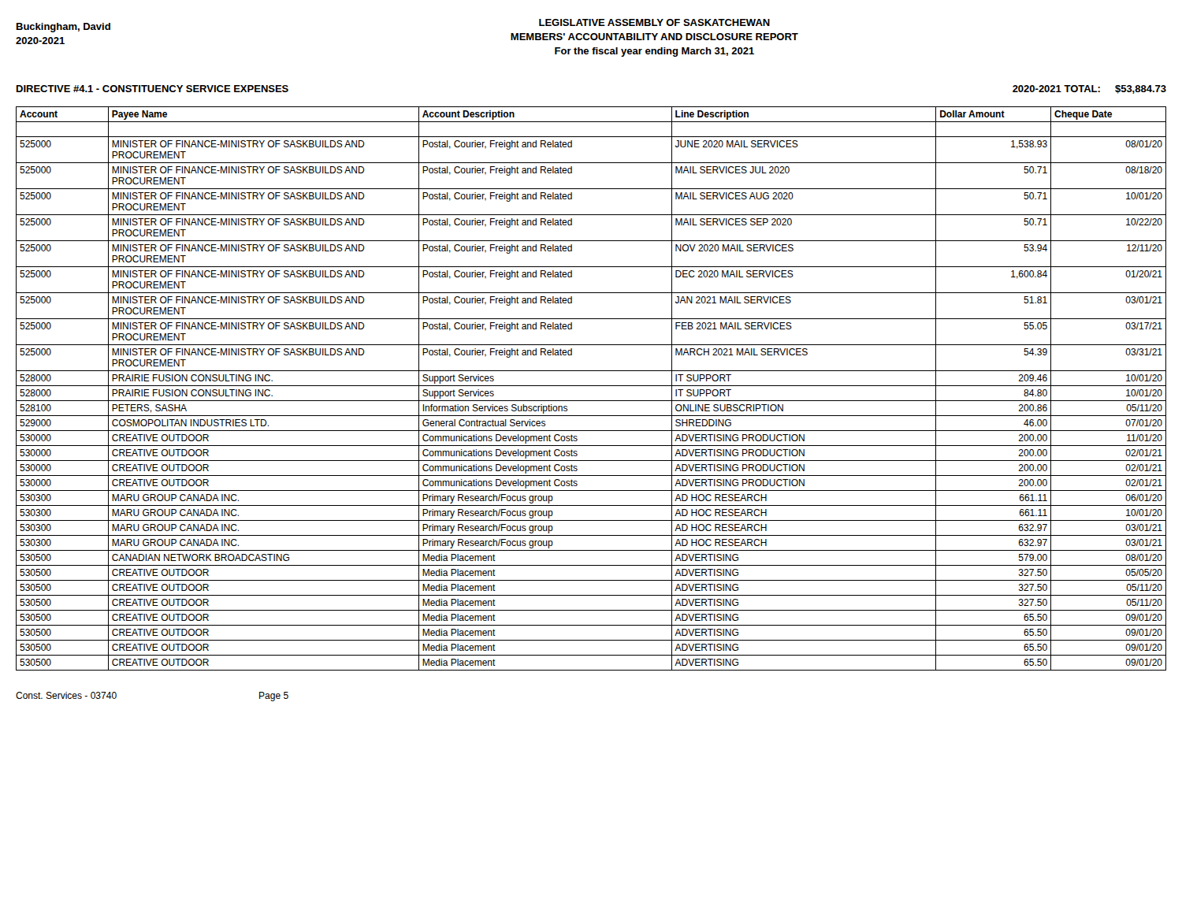Buckingham, David
2020-2021
LEGISLATIVE ASSEMBLY OF SASKATCHEWAN
MEMBERS' ACCOUNTABILITY AND DISCLOSURE REPORT
For the fiscal year ending March 31, 2021
DIRECTIVE #4.1 - CONSTITUENCY SERVICE EXPENSES 2020-2021 TOTAL: $53,884.73
| Account | Payee Name | Account Description | Line Description | Dollar Amount | Cheque Date |
| --- | --- | --- | --- | --- | --- |
| 525000 | MINISTER OF FINANCE-MINISTRY OF SASKBUILDS AND PROCUREMENT | Postal, Courier, Freight and Related | JUNE 2020 MAIL SERVICES | 1,538.93 | 08/01/20 |
| 525000 | MINISTER OF FINANCE-MINISTRY OF SASKBUILDS AND PROCUREMENT | Postal, Courier, Freight and Related | MAIL SERVICES JUL 2020 | 50.71 | 08/18/20 |
| 525000 | MINISTER OF FINANCE-MINISTRY OF SASKBUILDS AND PROCUREMENT | Postal, Courier, Freight and Related | MAIL SERVICES AUG 2020 | 50.71 | 10/01/20 |
| 525000 | MINISTER OF FINANCE-MINISTRY OF SASKBUILDS AND PROCUREMENT | Postal, Courier, Freight and Related | MAIL SERVICES SEP 2020 | 50.71 | 10/22/20 |
| 525000 | MINISTER OF FINANCE-MINISTRY OF SASKBUILDS AND PROCUREMENT | Postal, Courier, Freight and Related | NOV 2020 MAIL SERVICES | 53.94 | 12/11/20 |
| 525000 | MINISTER OF FINANCE-MINISTRY OF SASKBUILDS AND PROCUREMENT | Postal, Courier, Freight and Related | DEC 2020 MAIL SERVICES | 1,600.84 | 01/20/21 |
| 525000 | MINISTER OF FINANCE-MINISTRY OF SASKBUILDS AND PROCUREMENT | Postal, Courier, Freight and Related | JAN 2021 MAIL SERVICES | 51.81 | 03/01/21 |
| 525000 | MINISTER OF FINANCE-MINISTRY OF SASKBUILDS AND PROCUREMENT | Postal, Courier, Freight and Related | FEB 2021 MAIL SERVICES | 55.05 | 03/17/21 |
| 525000 | MINISTER OF FINANCE-MINISTRY OF SASKBUILDS AND PROCUREMENT | Postal, Courier, Freight and Related | MARCH 2021 MAIL SERVICES | 54.39 | 03/31/21 |
| 528000 | PRAIRIE FUSION CONSULTING INC. | Support Services | IT SUPPORT | 209.46 | 10/01/20 |
| 528000 | PRAIRIE FUSION CONSULTING INC. | Support Services | IT SUPPORT | 84.80 | 10/01/20 |
| 528100 | PETERS, SASHA | Information Services Subscriptions | ONLINE SUBSCRIPTION | 200.86 | 05/11/20 |
| 529000 | COSMOPOLITAN INDUSTRIES LTD. | General Contractual Services | SHREDDING | 46.00 | 07/01/20 |
| 530000 | CREATIVE OUTDOOR | Communications Development Costs | ADVERTISING PRODUCTION | 200.00 | 11/01/20 |
| 530000 | CREATIVE OUTDOOR | Communications Development Costs | ADVERTISING PRODUCTION | 200.00 | 02/01/21 |
| 530000 | CREATIVE OUTDOOR | Communications Development Costs | ADVERTISING PRODUCTION | 200.00 | 02/01/21 |
| 530000 | CREATIVE OUTDOOR | Communications Development Costs | ADVERTISING PRODUCTION | 200.00 | 02/01/21 |
| 530300 | MARU GROUP CANADA INC. | Primary Research/Focus group | AD HOC RESEARCH | 661.11 | 06/01/20 |
| 530300 | MARU GROUP CANADA INC. | Primary Research/Focus group | AD HOC RESEARCH | 661.11 | 10/01/20 |
| 530300 | MARU GROUP CANADA INC. | Primary Research/Focus group | AD HOC RESEARCH | 632.97 | 03/01/21 |
| 530300 | MARU GROUP CANADA INC. | Primary Research/Focus group | AD HOC RESEARCH | 632.97 | 03/01/21 |
| 530500 | CANADIAN NETWORK BROADCASTING | Media Placement | ADVERTISING | 579.00 | 08/01/20 |
| 530500 | CREATIVE OUTDOOR | Media Placement | ADVERTISING | 327.50 | 05/05/20 |
| 530500 | CREATIVE OUTDOOR | Media Placement | ADVERTISING | 327.50 | 05/11/20 |
| 530500 | CREATIVE OUTDOOR | Media Placement | ADVERTISING | 327.50 | 05/11/20 |
| 530500 | CREATIVE OUTDOOR | Media Placement | ADVERTISING | 65.50 | 09/01/20 |
| 530500 | CREATIVE OUTDOOR | Media Placement | ADVERTISING | 65.50 | 09/01/20 |
| 530500 | CREATIVE OUTDOOR | Media Placement | ADVERTISING | 65.50 | 09/01/20 |
| 530500 | CREATIVE OUTDOOR | Media Placement | ADVERTISING | 65.50 | 09/01/20 |
Const. Services - 03740 Page 5